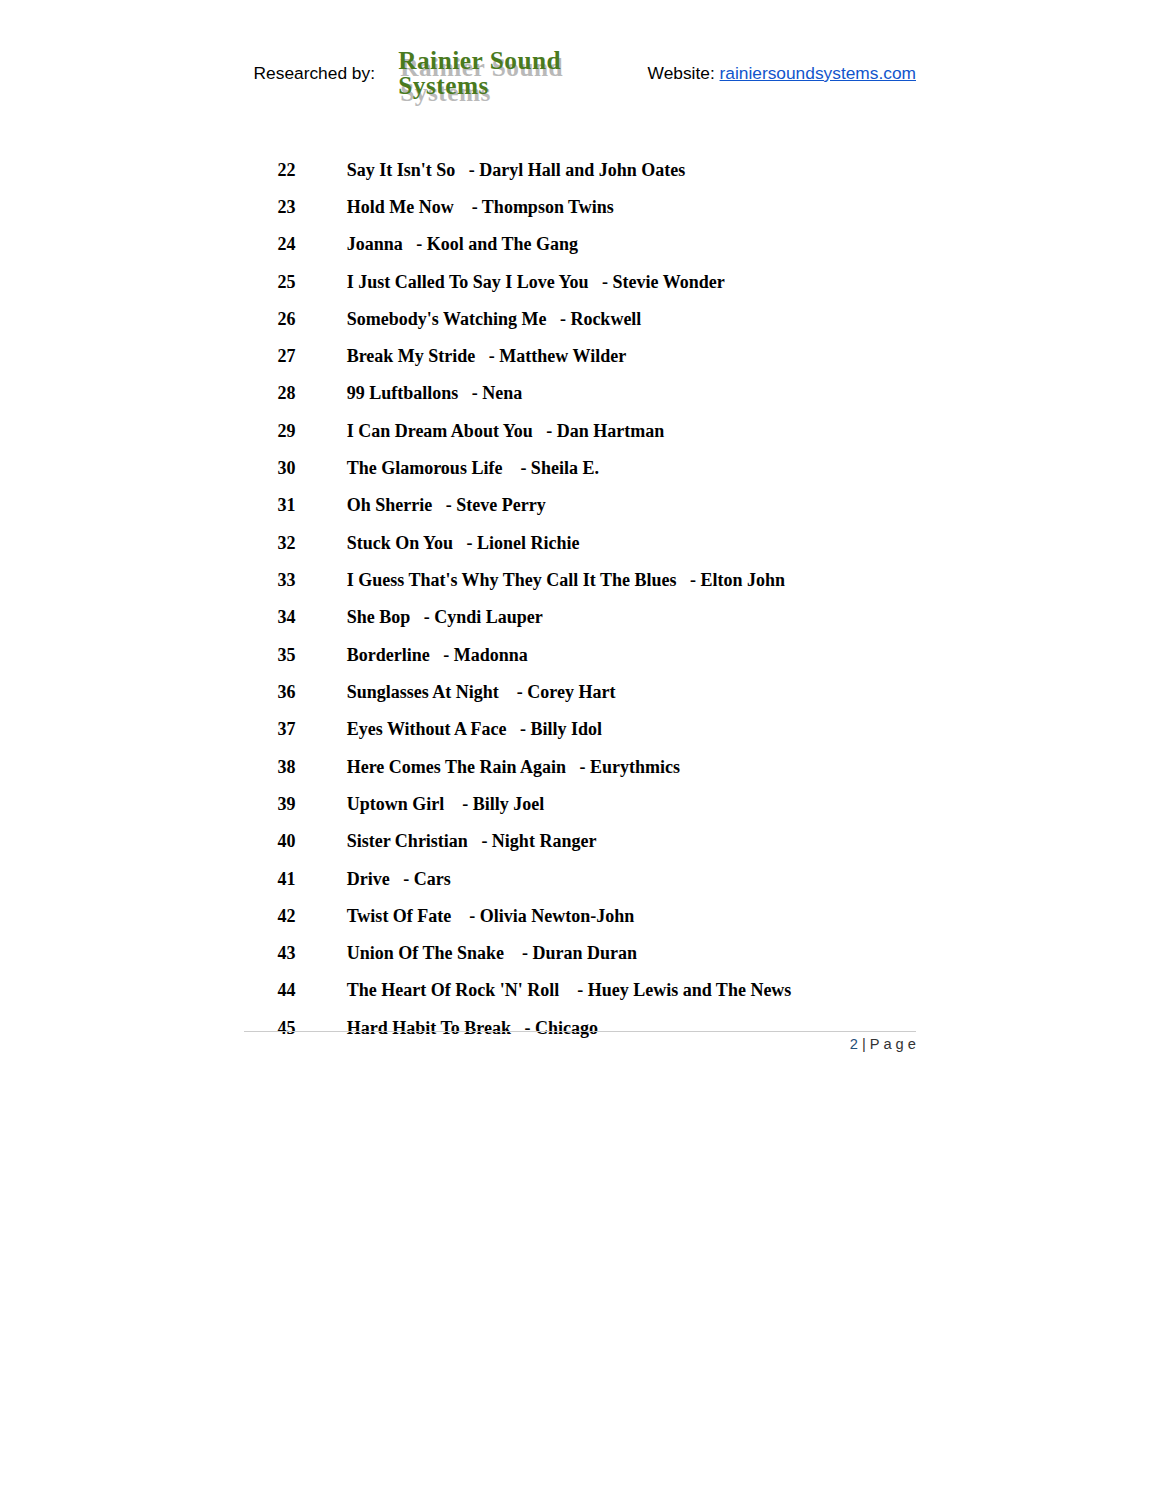Researched by: Rainier Sound Systems Rainier Sound Systems Website: rainiersoundsystems.com
| 22 | Say It Isn't So - Daryl Hall and John Oates |
| 23 | Hold Me Now - Thompson Twins |
| 24 | Joanna - Kool and The Gang |
| 25 | I Just Called To Say I Love You - Stevie Wonder |
| 26 | Somebody's Watching Me - Rockwell |
| 27 | Break My Stride - Matthew Wilder |
| 28 | 99 Luftballons - Nena |
| 29 | I Can Dream About You - Dan Hartman |
| 30 | The Glamorous Life - Sheila E. |
| 31 | Oh Sherrie - Steve Perry |
| 32 | Stuck On You - Lionel Richie |
| 33 | I Guess That's Why They Call It The Blues - Elton John |
| 34 | She Bop - Cyndi Lauper |
| 35 | Borderline - Madonna |
| 36 | Sunglasses At Night - Corey Hart |
| 37 | Eyes Without A Face - Billy Idol |
| 38 | Here Comes The Rain Again - Eurythmics |
| 39 | Uptown Girl - Billy Joel |
| 40 | Sister Christian - Night Ranger |
| 41 | Drive - Cars |
| 42 | Twist Of Fate - Olivia Newton-John |
| 43 | Union Of The Snake - Duran Duran |
| 44 | The Heart Of Rock 'N' Roll - Huey Lewis and The News |
| 45 | Hard Habit To Break - Chicago |
2 | P a g e